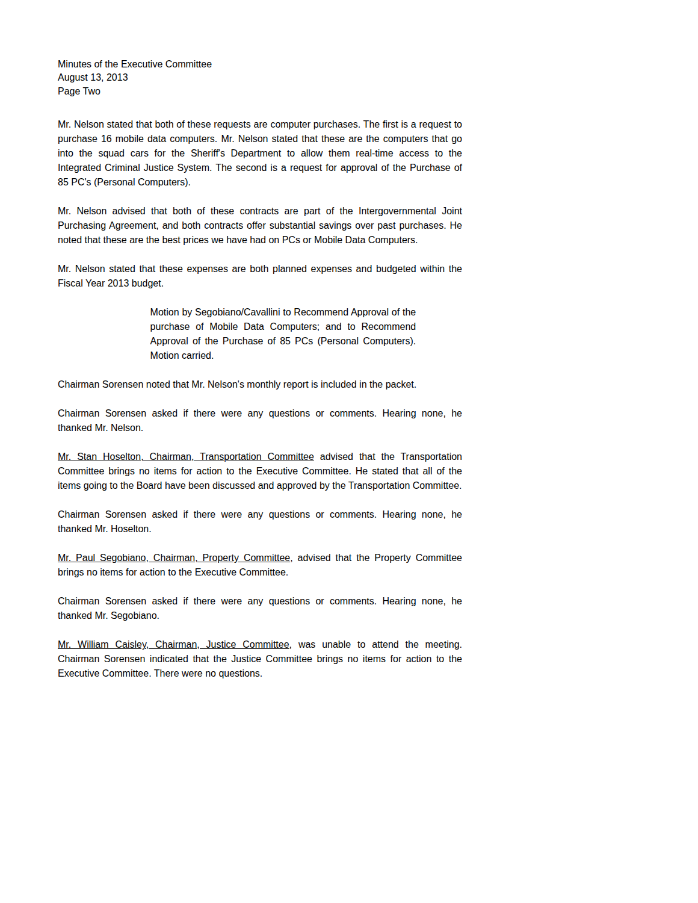Minutes of the Executive Committee
August 13, 2013
Page Two
Mr. Nelson stated that both of these requests are computer purchases. The first is a request to purchase 16 mobile data computers. Mr. Nelson stated that these are the computers that go into the squad cars for the Sheriff's Department to allow them real-time access to the Integrated Criminal Justice System. The second is a request for approval of the Purchase of 85 PC's (Personal Computers).
Mr. Nelson advised that both of these contracts are part of the Intergovernmental Joint Purchasing Agreement, and both contracts offer substantial savings over past purchases. He noted that these are the best prices we have had on PCs or Mobile Data Computers.
Mr. Nelson stated that these expenses are both planned expenses and budgeted within the Fiscal Year 2013 budget.
Motion by Segobiano/Cavallini to Recommend Approval of the purchase of Mobile Data Computers; and to Recommend Approval of the Purchase of 85 PCs (Personal Computers). Motion carried.
Chairman Sorensen noted that Mr. Nelson's monthly report is included in the packet.
Chairman Sorensen asked if there were any questions or comments. Hearing none, he thanked Mr. Nelson.
Mr. Stan Hoselton, Chairman, Transportation Committee advised that the Transportation Committee brings no items for action to the Executive Committee. He stated that all of the items going to the Board have been discussed and approved by the Transportation Committee.
Chairman Sorensen asked if there were any questions or comments. Hearing none, he thanked Mr. Hoselton.
Mr. Paul Segobiano, Chairman, Property Committee, advised that the Property Committee brings no items for action to the Executive Committee.
Chairman Sorensen asked if there were any questions or comments. Hearing none, he thanked Mr. Segobiano.
Mr. William Caisley, Chairman, Justice Committee, was unable to attend the meeting. Chairman Sorensen indicated that the Justice Committee brings no items for action to the Executive Committee. There were no questions.